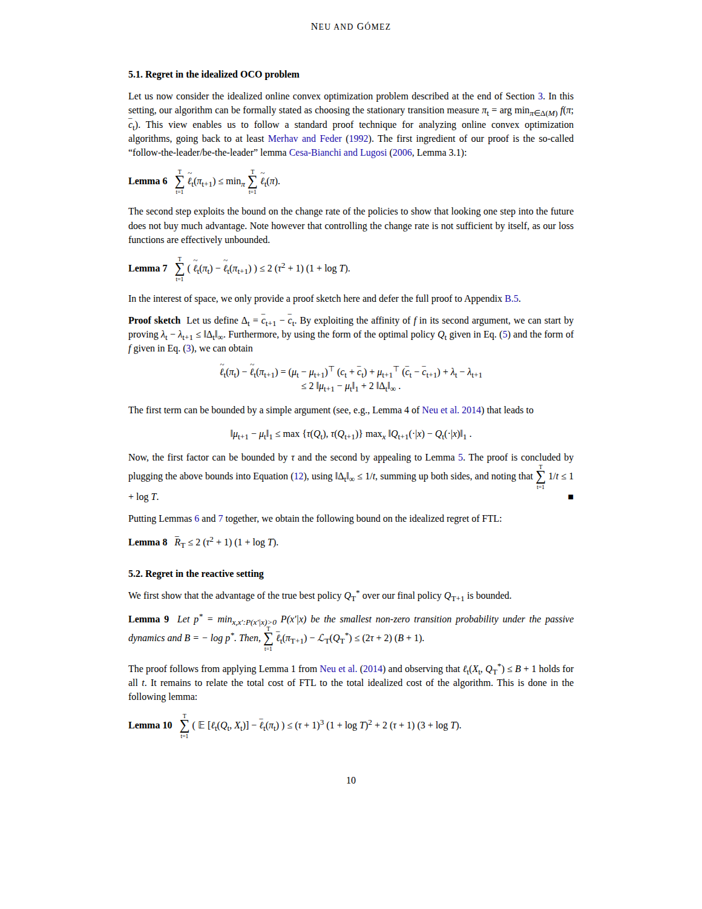NEU AND GÓMEZ
5.1. Regret in the idealized OCO problem
Let us now consider the idealized online convex optimization problem described at the end of Section 3. In this setting, our algorithm can be formally stated as choosing the stationary transition measure πt = arg minπ∈Δ(M) f(π; ct). This view enables us to follow a standard proof technique for analyzing online convex optimization algorithms, going back to at least Merhav and Feder (1992). The first ingredient of our proof is the so-called “follow-the-leader/be-the-leader” lemma Cesa-Bianchi and Lugosi (2006, Lemma 3.1):
Lemma 6 T∑t=1 ℓt(πt+1) ≤ minπ T∑t=1 ℓt(π).
The second step exploits the bound on the change rate of the policies to show that looking one step into the future does not buy much advantage. Note however that controlling the change rate is not sufficient by itself, as our loss functions are effectively unbounded.
Lemma 7 T∑t=1 ( ℓt(πt) − ℓt(πt+1) ) ≤ 2 (τ2 + 1) (1 + log T).
In the interest of space, we only provide a proof sketch here and defer the full proof to Appendix B.5.
Proof sketch Let us define Δt = ct+1 − ct. By exploiting the affinity of f in its second argument, we can start by proving λt − λt+1 ≤ ‖Δt‖∞. Furthermore, by using the form of the optimal policy Qt given in Eq. (5) and the form of f given in Eq. (3), we can obtain
ℓt(πt) − ℓt(πt+1) = (μt − μt+1)⊤ (ct + ct) + μt+1⊤ (ct − ct+1) + λt − λt+1
≤ 2 ‖μt+1 − μt‖1 + 2 ‖Δt‖∞ .
The first term can be bounded by a simple argument (see, e.g., Lemma 4 of Neu et al. 2014) that leads to
‖μt+1 − μt‖1 ≤ max {τ(Qt), τ(Qt+1)} maxx ‖Qt+1(·|x) − Qt(·|x)‖1 .
Now, the first factor can be bounded by τ and the second by appealing to Lemma 5. The proof is concluded by plugging the above bounds into Equation (12), using ‖Δt‖∞ ≤ 1/t, summing up both sides, and noting that T∑t=1 1/t ≤ 1 + log T. ■
Putting Lemmas 6 and 7 together, we obtain the following bound on the idealized regret of FTL:
Lemma 8 RT ≤ 2 (τ2 + 1) (1 + log T).
5.2. Regret in the reactive setting
We first show that the advantage of the true best policy QT* over our final policy QT+1 is bounded.
Lemma 9 Let p* = minx,x′:P(x′|x)>0 P(x′|x) be the smallest non-zero transition probability under the passive dynamics and B = − log p*. Then, T∑t=1 ℓt(πT+1) − ℒT(QT*) ≤ (2τ + 2) (B + 1).
The proof follows from applying Lemma 1 from Neu et al. (2014) and observing that ℓt(Xt, QT*) ≤ B + 1 holds for all t. It remains to relate the total cost of FTL to the total idealized cost of the algorithm. This is done in the following lemma:
Lemma 10 T∑t=1 ( 𝔼 [ℓt(Qt, Xt)] − ℓt(πt) ) ≤ (τ + 1)3 (1 + log T)2 + 2 (τ + 1) (3 + log T).
10